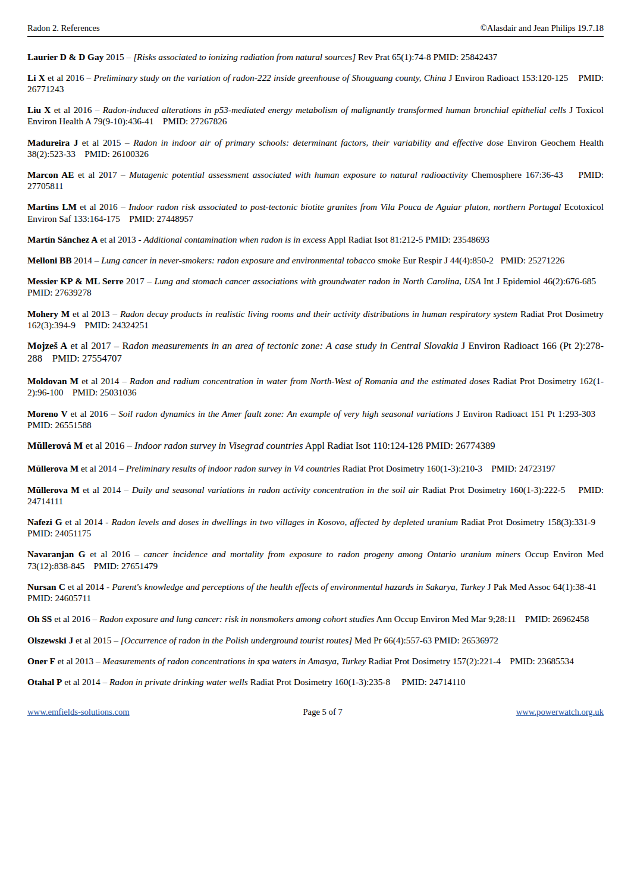Radon 2. References ©Alasdair and Jean Philips 19.7.18
Laurier D & D Gay 2015 – [Risks associated to ionizing radiation from natural sources] Rev Prat 65(1):74-8 PMID: 25842437
Li X et al 2016 – Preliminary study on the variation of radon-222 inside greenhouse of Shouguang county, China J Environ Radioact 153:120-125 PMID: 26771243
Liu X et al 2016 – Radon-induced alterations in p53-mediated energy metabolism of malignantly transformed human bronchial epithelial cells J Toxicol Environ Health A 79(9-10):436-41 PMID: 27267826
Madureira J et al 2015 – Radon in indoor air of primary schools: determinant factors, their variability and effective dose Environ Geochem Health 38(2):523-33 PMID: 26100326
Marcon AE et al 2017 – Mutagenic potential assessment associated with human exposure to natural radioactivity Chemosphere 167:36-43 PMID: 27705811
Martins LM et al 2016 – Indoor radon risk associated to post-tectonic biotite granites from Vila Pouca de Aguiar pluton, northern Portugal Ecotoxicol Environ Saf 133:164-175 PMID: 27448957
Martín Sánchez A et al 2013 - Additional contamination when radon is in excess Appl Radiat Isot 81:212-5 PMID: 23548693
Melloni BB 2014 – Lung cancer in never-smokers: radon exposure and environmental tobacco smoke Eur Respir J 44(4):850-2 PMID: 25271226
Messier KP & ML Serre 2017 – Lung and stomach cancer associations with groundwater radon in North Carolina, USA Int J Epidemiol 46(2):676-685 PMID: 27639278
Mohery M et al 2013 – Radon decay products in realistic living rooms and their activity distributions in human respiratory system Radiat Prot Dosimetry 162(3):394-9 PMID: 24324251
Mojzeš A et al 2017 – Radon measurements in an area of tectonic zone: A case study in Central Slovakia J Environ Radioact 166 (Pt 2):278-288 PMID: 27554707
Moldovan M et al 2014 – Radon and radium concentration in water from North-West of Romania and the estimated doses Radiat Prot Dosimetry 162(1-2):96-100 PMID: 25031036
Moreno V et al 2016 – Soil radon dynamics in the Amer fault zone: An example of very high seasonal variations J Environ Radioact 151 Pt 1:293-303 PMID: 26551588
Mŭllerová M et al 2016 – Indoor radon survey in Visegrad countries Appl Radiat Isot 110:124-128 PMID: 26774389
Mŭllerova M et al 2014 – Preliminary results of indoor radon survey in V4 countries Radiat Prot Dosimetry 160(1-3):210-3 PMID: 24723197
Mŭllerova M et al 2014 – Daily and seasonal variations in radon activity concentration in the soil air Radiat Prot Dosimetry 160(1-3):222-5 PMID: 24714111
Nafezi G et al 2014 - Radon levels and doses in dwellings in two villages in Kosovo, affected by depleted uranium Radiat Prot Dosimetry 158(3):331-9 PMID: 24051175
Navaranjan G et al 2016 – cancer incidence and mortality from exposure to radon progeny among Ontario uranium miners Occup Environ Med 73(12):838-845 PMID: 27651479
Nursan C et al 2014 - Parent's knowledge and perceptions of the health effects of environmental hazards in Sakarya, Turkey J Pak Med Assoc 64(1):38-41 PMID: 24605711
Oh SS et al 2016 – Radon exposure and lung cancer: risk in nonsmokers among cohort studies Ann Occup Environ Med Mar 9;28:11 PMID: 26962458
Olszewski J et al 2015 – [Occurrence of radon in the Polish underground tourist routes] Med Pr 66(4):557-63 PMID: 26536972
Oner F et al 2013 – Measurements of radon concentrations in spa waters in Amasya, Turkey Radiat Prot Dosimetry 157(2):221-4 PMID: 23685534
Otahal P et al 2014 – Radon in private drinking water wells Radiat Prot Dosimetry 160(1-3):235-8 PMID: 24714110
www.emfields-solutions.com Page 5 of 7 www.powerwatch.org.uk